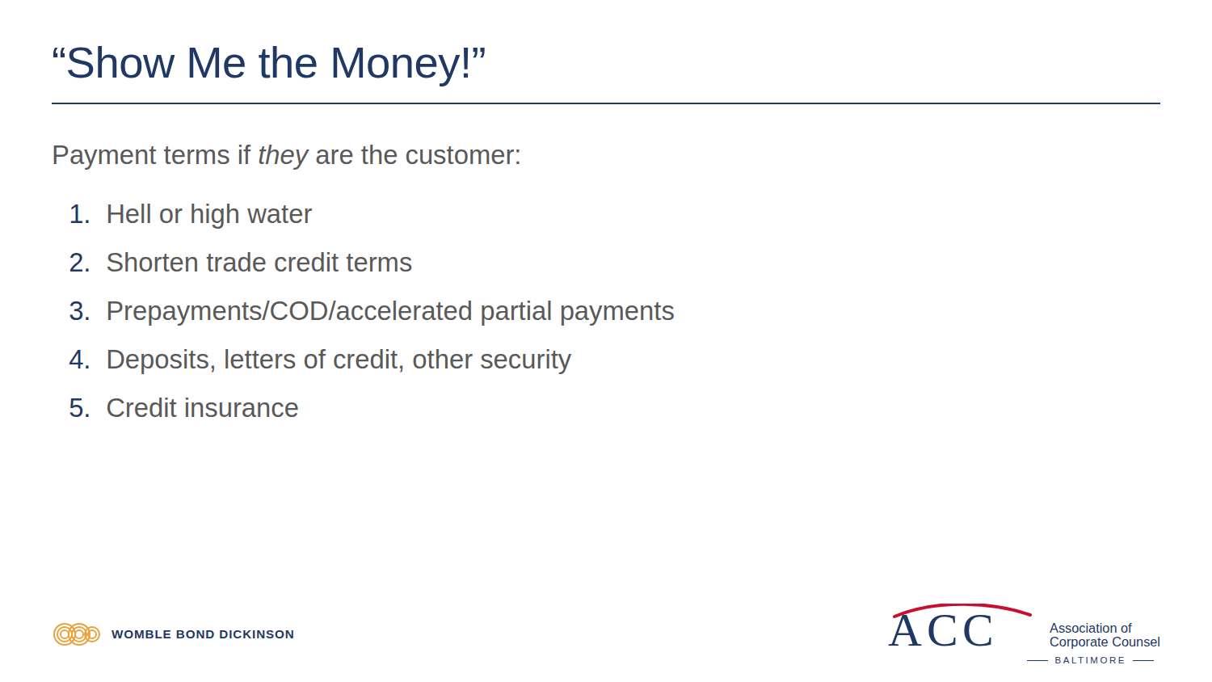“Show Me the Money!”
Payment terms if they are the customer:
Hell or high water
Shorten trade credit terms
Prepayments/COD/accelerated partial payments
Deposits, letters of credit, other security
Credit insurance
WOMBLE BOND DICKINSON
A C C
Association of Corporate Counsel
BALTIMORE